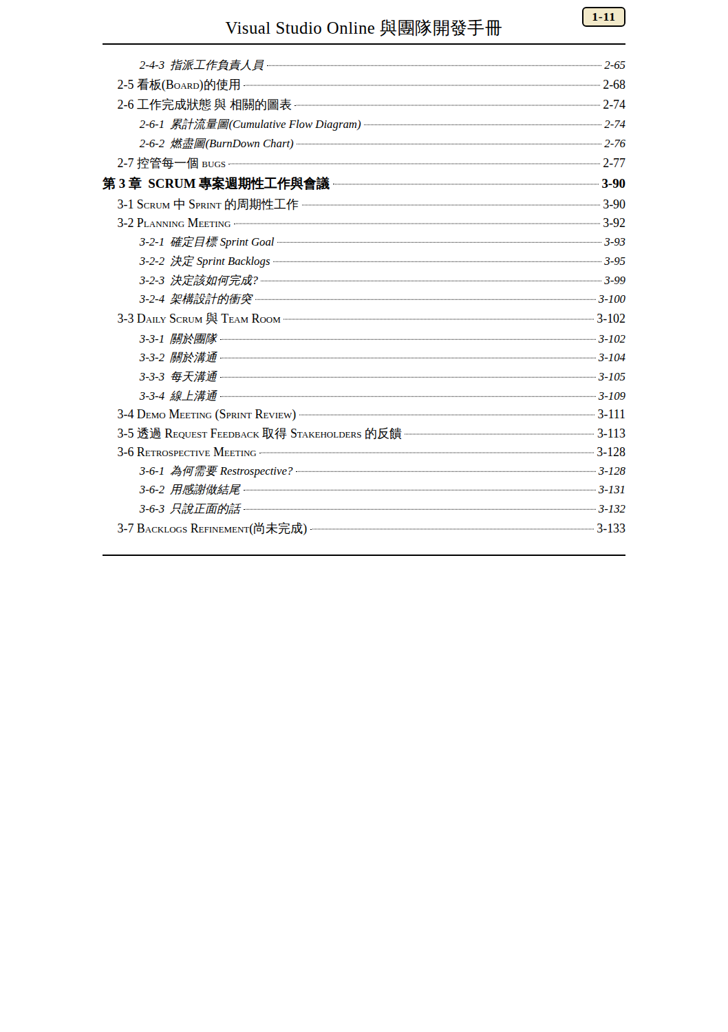1-11
Visual Studio Online 與團隊開發手冊
2-4-3 指派工作負責人員 2-65
2-5 看板(Board)的使用 2-68
2-6 工作完成狀態 與 相關的圖表 2-74
2-6-1 累計流量圖(Cumulative Flow Diagram) 2-74
2-6-2 燃盡圖(BurnDown Chart) 2-76
2-7 控管每一個 bugs 2-77
第 3 章 SCRUM 專案週期性工作與會議 3-90
3-1 Scrum 中 Sprint 的周期性工作 3-90
3-2 Planning Meeting 3-92
3-2-1 確定目標 Sprint Goal 3-93
3-2-2 決定 Sprint Backlogs 3-95
3-2-3 決定該如何完成? 3-99
3-2-4 架構設計的衝突 3-100
3-3 Daily Scrum 與 Team Room 3-102
3-3-1 關於團隊 3-102
3-3-2 關於溝通 3-104
3-3-3 每天溝通 3-105
3-3-4 線上溝通 3-109
3-4 Demo Meeting (Sprint Review) 3-111
3-5 透過 Request Feedback 取得 Stakeholders 的反饋 3-113
3-6 Retrospective Meeting 3-128
3-6-1 為何需要 Restrospective? 3-128
3-6-2 用感謝做結尾 3-131
3-6-3 只說正面的話 3-132
3-7 Backlogs Refinement(尚未完成) 3-133